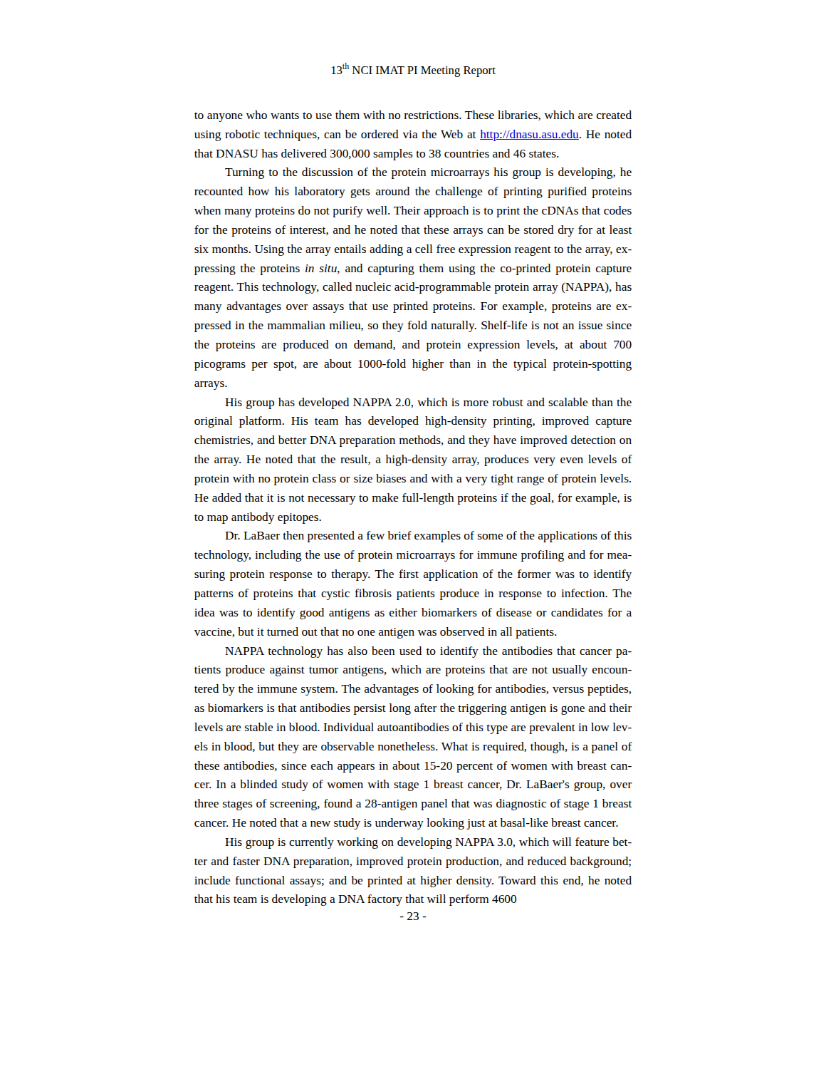13th NCI IMAT PI Meeting Report
to anyone who wants to use them with no restrictions. These libraries, which are created using robotic techniques, can be ordered via the Web at http://dnasu.asu.edu. He noted that DNASU has delivered 300,000 samples to 38 countries and 46 states.
Turning to the discussion of the protein microarrays his group is developing, he recounted how his laboratory gets around the challenge of printing purified proteins when many proteins do not purify well. Their approach is to print the cDNAs that codes for the proteins of interest, and he noted that these arrays can be stored dry for at least six months. Using the array entails adding a cell free expression reagent to the array, expressing the proteins in situ, and capturing them using the co-printed protein capture reagent. This technology, called nucleic acid-programmable protein array (NAPPA), has many advantages over assays that use printed proteins. For example, proteins are expressed in the mammalian milieu, so they fold naturally. Shelf-life is not an issue since the proteins are produced on demand, and protein expression levels, at about 700 picograms per spot, are about 1000-fold higher than in the typical protein-spotting arrays.
His group has developed NAPPA 2.0, which is more robust and scalable than the original platform. His team has developed high-density printing, improved capture chemistries, and better DNA preparation methods, and they have improved detection on the array. He noted that the result, a high-density array, produces very even levels of protein with no protein class or size biases and with a very tight range of protein levels. He added that it is not necessary to make full-length proteins if the goal, for example, is to map antibody epitopes.
Dr. LaBaer then presented a few brief examples of some of the applications of this technology, including the use of protein microarrays for immune profiling and for measuring protein response to therapy. The first application of the former was to identify patterns of proteins that cystic fibrosis patients produce in response to infection. The idea was to identify good antigens as either biomarkers of disease or candidates for a vaccine, but it turned out that no one antigen was observed in all patients.
NAPPA technology has also been used to identify the antibodies that cancer patients produce against tumor antigens, which are proteins that are not usually encountered by the immune system. The advantages of looking for antibodies, versus peptides, as biomarkers is that antibodies persist long after the triggering antigen is gone and their levels are stable in blood. Individual autoantibodies of this type are prevalent in low levels in blood, but they are observable nonetheless. What is required, though, is a panel of these antibodies, since each appears in about 15-20 percent of women with breast cancer. In a blinded study of women with stage 1 breast cancer, Dr. LaBaer's group, over three stages of screening, found a 28-antigen panel that was diagnostic of stage 1 breast cancer. He noted that a new study is underway looking just at basal-like breast cancer.
His group is currently working on developing NAPPA 3.0, which will feature better and faster DNA preparation, improved protein production, and reduced background; include functional assays; and be printed at higher density. Toward this end, he noted that his team is developing a DNA factory that will perform 4600
- 23 -